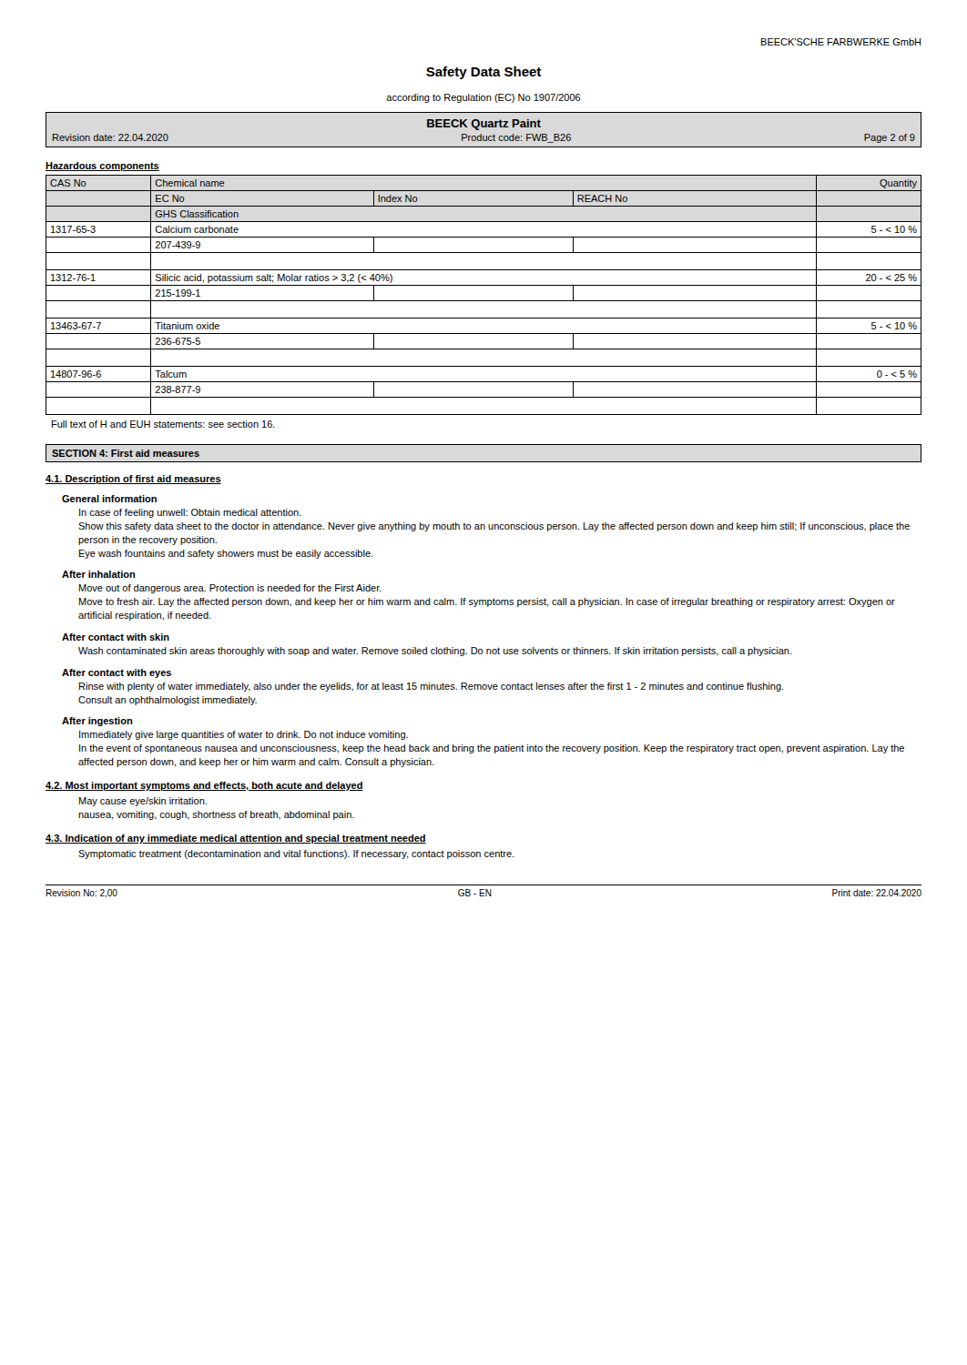BEECK'SCHE FARBWERKE GmbH
Safety Data Sheet
according to Regulation (EC) No 1907/2006
BEECK Quartz Paint
Revision date: 22.04.2020 Product code: FWB_B26 Page 2 of 9
Hazardous components
| CAS No | Chemical name | Quantity |
| --- | --- | --- |
| | EC No | Index No | REACH No | |
| | GHS Classification | |
| 1317-65-3 | Calcium carbonate | 5 - < 10 % |
| | 207-439-9 | | | |
| 1312-76-1 | Silicic acid, potassium salt; Molar ratios > 3,2 (< 40%) | 20 - < 25 % |
| | 215-199-1 | | | |
| 13463-67-7 | Titanium oxide | 5 - < 10 % |
| | 236-675-5 | | | |
| 14807-96-6 | Talcum | 0 - < 5 % |
| | 238-877-9 | | | |
Full text of H and EUH statements: see section 16.
SECTION 4: First aid measures
4.1. Description of first aid measures
General information
In case of feeling unwell: Obtain medical attention.
Show this safety data sheet to the doctor in attendance. Never give anything by mouth to an unconscious person. Lay the affected person down and keep him still; If unconscious, place the person in the recovery position.
Eye wash fountains and safety showers must be easily accessible.
After inhalation
Move out of dangerous area. Protection is needed for the First Aider.
Move to fresh air. Lay the affected person down, and keep her or him warm and calm. If symptoms persist, call a physician. In case of irregular breathing or respiratory arrest: Oxygen or artificial respiration, if needed.
After contact with skin
Wash contaminated skin areas thoroughly with soap and water. Remove soiled clothing. Do not use solvents or thinners. If skin irritation persists, call a physician.
After contact with eyes
Rinse with plenty of water immediately, also under the eyelids, for at least 15 minutes. Remove contact lenses after the first 1 - 2 minutes and continue flushing.
Consult an ophthalmologist immediately.
After ingestion
Immediately give large quantities of water to drink. Do not induce vomiting.
In the event of spontaneous nausea and unconsciousness, keep the head back and bring the patient into the recovery position. Keep the respiratory tract open, prevent aspiration. Lay the affected person down, and keep her or him warm and calm. Consult a physician.
4.2. Most important symptoms and effects, both acute and delayed
May cause eye/skin irritation.
nausea, vomiting, cough, shortness of breath, abdominal pain.
4.3. Indication of any immediate medical attention and special treatment needed
Symptomatic treatment (decontamination and vital functions). If necessary, contact poisson centre.
Revision No: 2,00 GB - EN Print date: 22.04.2020